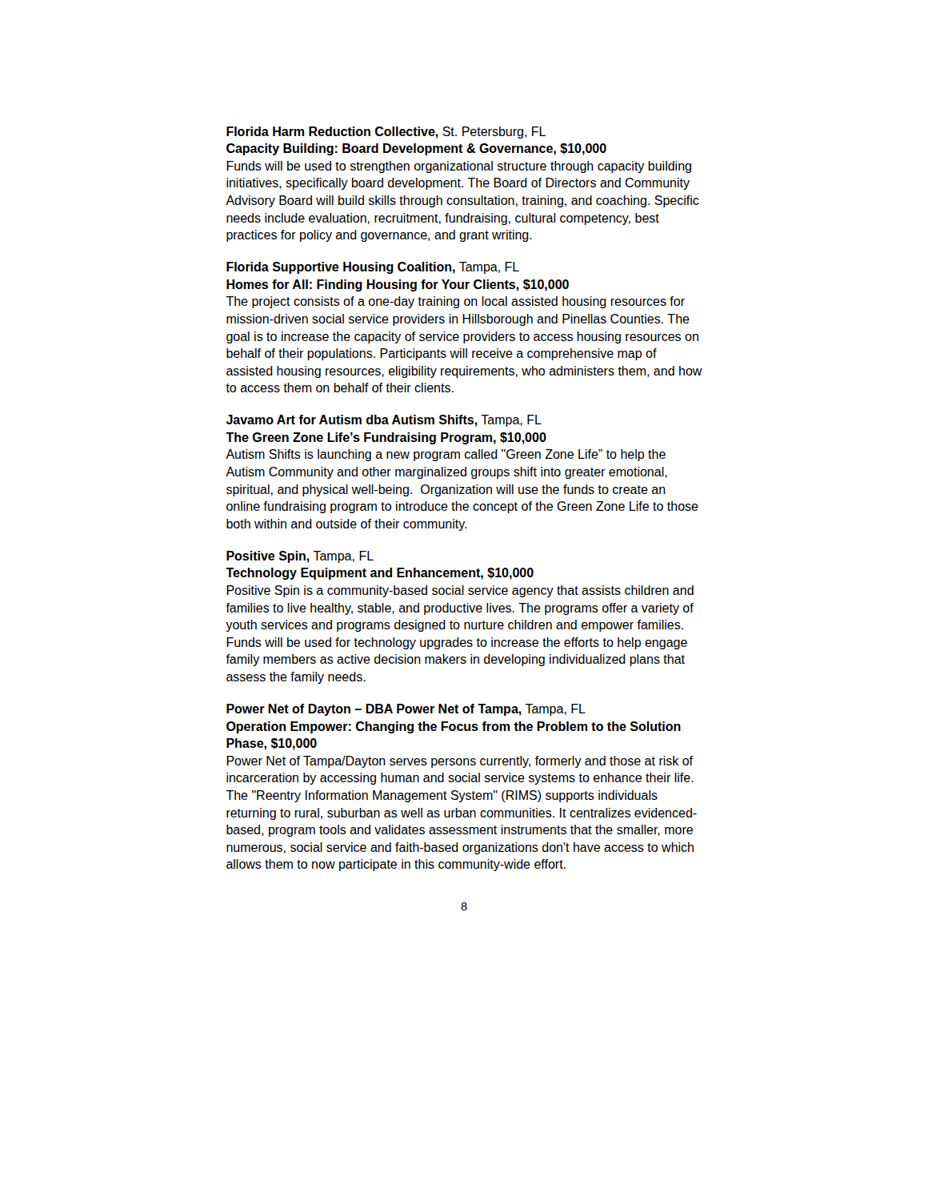Florida Harm Reduction Collective, St. Petersburg, FL
Capacity Building: Board Development & Governance, $10,000
Funds will be used to strengthen organizational structure through capacity building initiatives, specifically board development. The Board of Directors and Community Advisory Board will build skills through consultation, training, and coaching. Specific needs include evaluation, recruitment, fundraising, cultural competency, best practices for policy and governance, and grant writing.
Florida Supportive Housing Coalition, Tampa, FL
Homes for All: Finding Housing for Your Clients, $10,000
The project consists of a one-day training on local assisted housing resources for mission-driven social service providers in Hillsborough and Pinellas Counties. The goal is to increase the capacity of service providers to access housing resources on behalf of their populations. Participants will receive a comprehensive map of assisted housing resources, eligibility requirements, who administers them, and how to access them on behalf of their clients.
Javamo Art for Autism dba Autism Shifts, Tampa, FL
The Green Zone Life’s Fundraising Program, $10,000
Autism Shifts is launching a new program called "Green Zone Life” to help the Autism Community and other marginalized groups shift into greater emotional, spiritual, and physical well-being. Organization will use the funds to create an online fundraising program to introduce the concept of the Green Zone Life to those both within and outside of their community.
Positive Spin, Tampa, FL
Technology Equipment and Enhancement, $10,000
Positive Spin is a community-based social service agency that assists children and families to live healthy, stable, and productive lives. The programs offer a variety of youth services and programs designed to nurture children and empower families. Funds will be used for technology upgrades to increase the efforts to help engage family members as active decision makers in developing individualized plans that assess the family needs.
Power Net of Dayton – DBA Power Net of Tampa, Tampa, FL
Operation Empower: Changing the Focus from the Problem to the Solution Phase, $10,000
Power Net of Tampa/Dayton serves persons currently, formerly and those at risk of incarceration by accessing human and social service systems to enhance their life. The "Reentry Information Management System" (RIMS) supports individuals returning to rural, suburban as well as urban communities. It centralizes evidenced-based, program tools and validates assessment instruments that the smaller, more numerous, social service and faith-based organizations don't have access to which allows them to now participate in this community-wide effort.
8